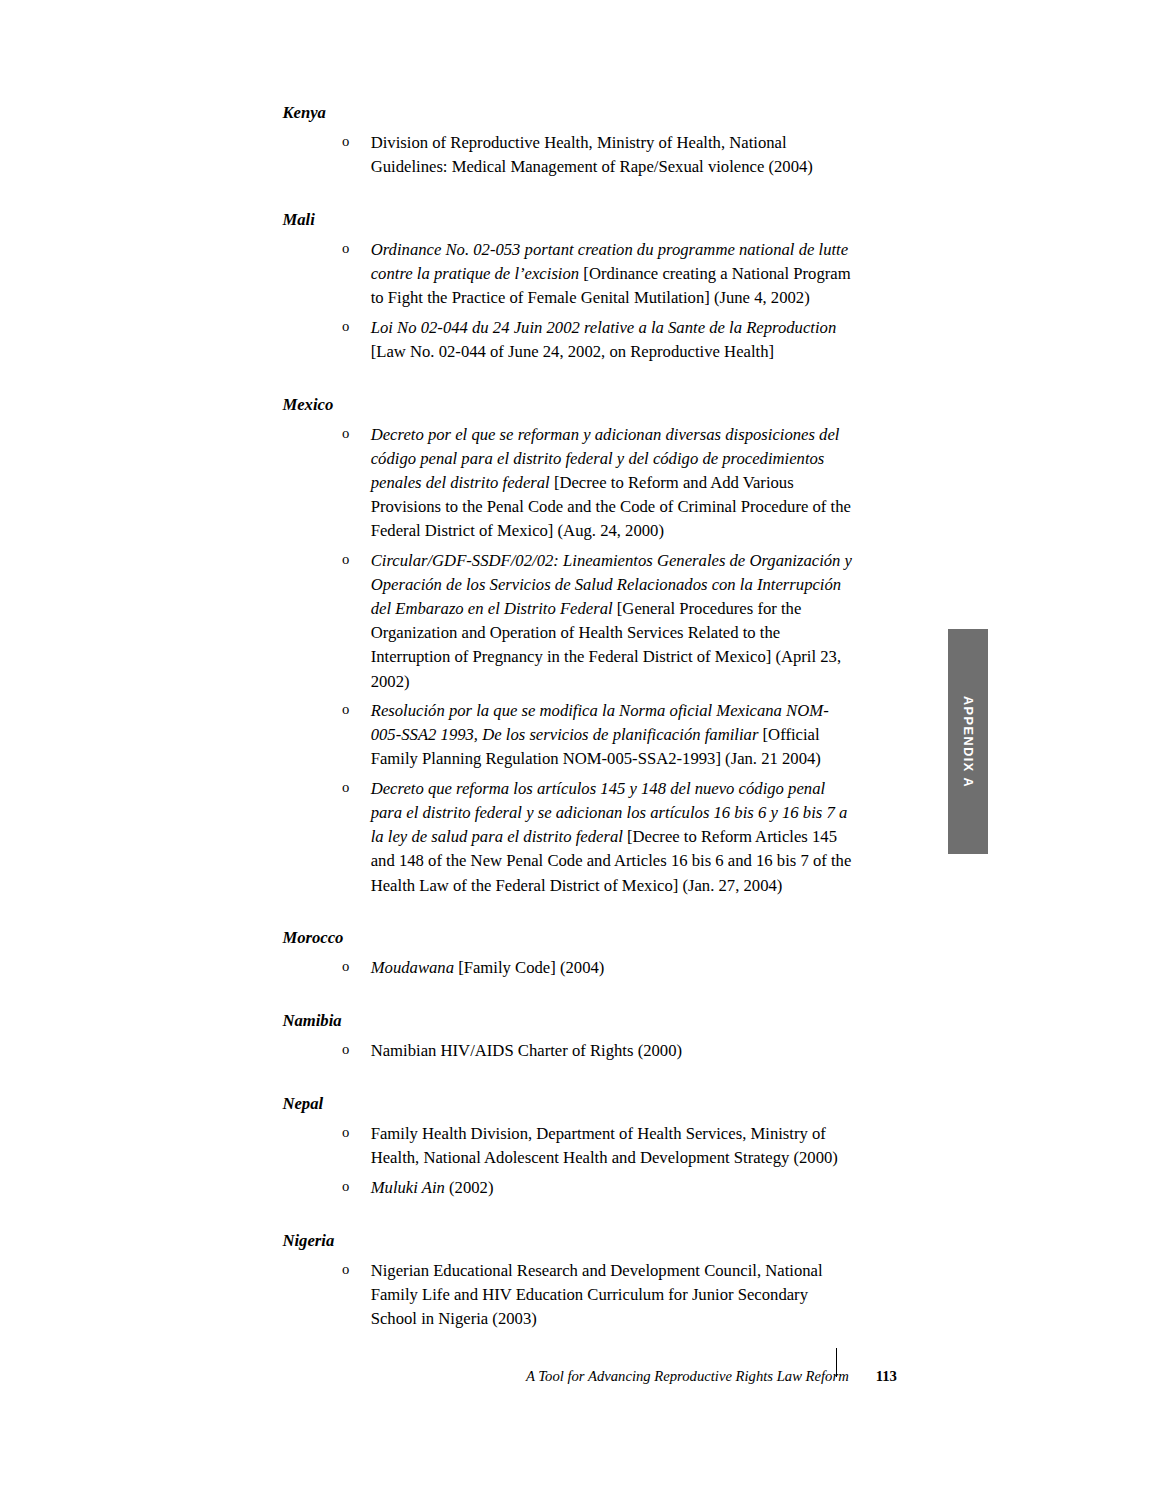APPENDIX A
Kenya
Division of Reproductive Health, Ministry of Health, National Guidelines: Medical Management of Rape/Sexual violence (2004)
Mali
Ordinance No. 02-053 portant creation du programme national de lutte contre la pratique de l’excision [Ordinance creating a National Program to Fight the Practice of Female Genital Mutilation] (June 4, 2002)
Loi No 02-044 du 24 Juin 2002 relative a la Sante de la Reproduction [Law No. 02-044 of June 24, 2002, on Reproductive Health]
Mexico
Decreto por el que se reforman y adicionan diversas disposiciones del código penal para el distrito federal y del código de procedimientos penales del distrito federal [Decree to Reform and Add Various Provisions to the Penal Code and the Code of Criminal Procedure of the Federal District of Mexico] (Aug. 24, 2000)
Circular/GDF-SSDF/02/02: Lineamientos Generales de Organización y Operación de los Servicios de Salud Relacionados con la Interrupción del Embarazo en el Distrito Federal [General Procedures for the Organization and Operation of Health Services Related to the Interruption of Pregnancy in the Federal District of Mexico] (April 23, 2002)
Resolución por la que se modifica la Norma oficial Mexicana NOM-005-SSA2 1993, De los servicios de planificación familiar [Official Family Planning Regulation NOM-005-SSA2-1993] (Jan. 21 2004)
Decreto que reforma los artículos 145 y 148 del nuevo código penal para el distrito federal y se adicionan los artículos 16 bis 6 y 16 bis 7 a la ley de salud para el distrito federal [Decree to Reform Articles 145 and 148 of the New Penal Code and Articles 16 bis 6 and 16 bis 7 of the Health Law of the Federal District of Mexico] (Jan. 27, 2004)
Morocco
Moudawana [Family Code] (2004)
Namibia
Namibian HIV/AIDS Charter of Rights (2000)
Nepal
Family Health Division, Department of Health Services, Ministry of Health, National Adolescent Health and Development Strategy (2000)
Muluki Ain (2002)
Nigeria
Nigerian Educational Research and Development Council, National Family Life and HIV Education Curriculum for Junior Secondary School in Nigeria (2003)
A Tool for Advancing Reproductive Rights Law Reform113